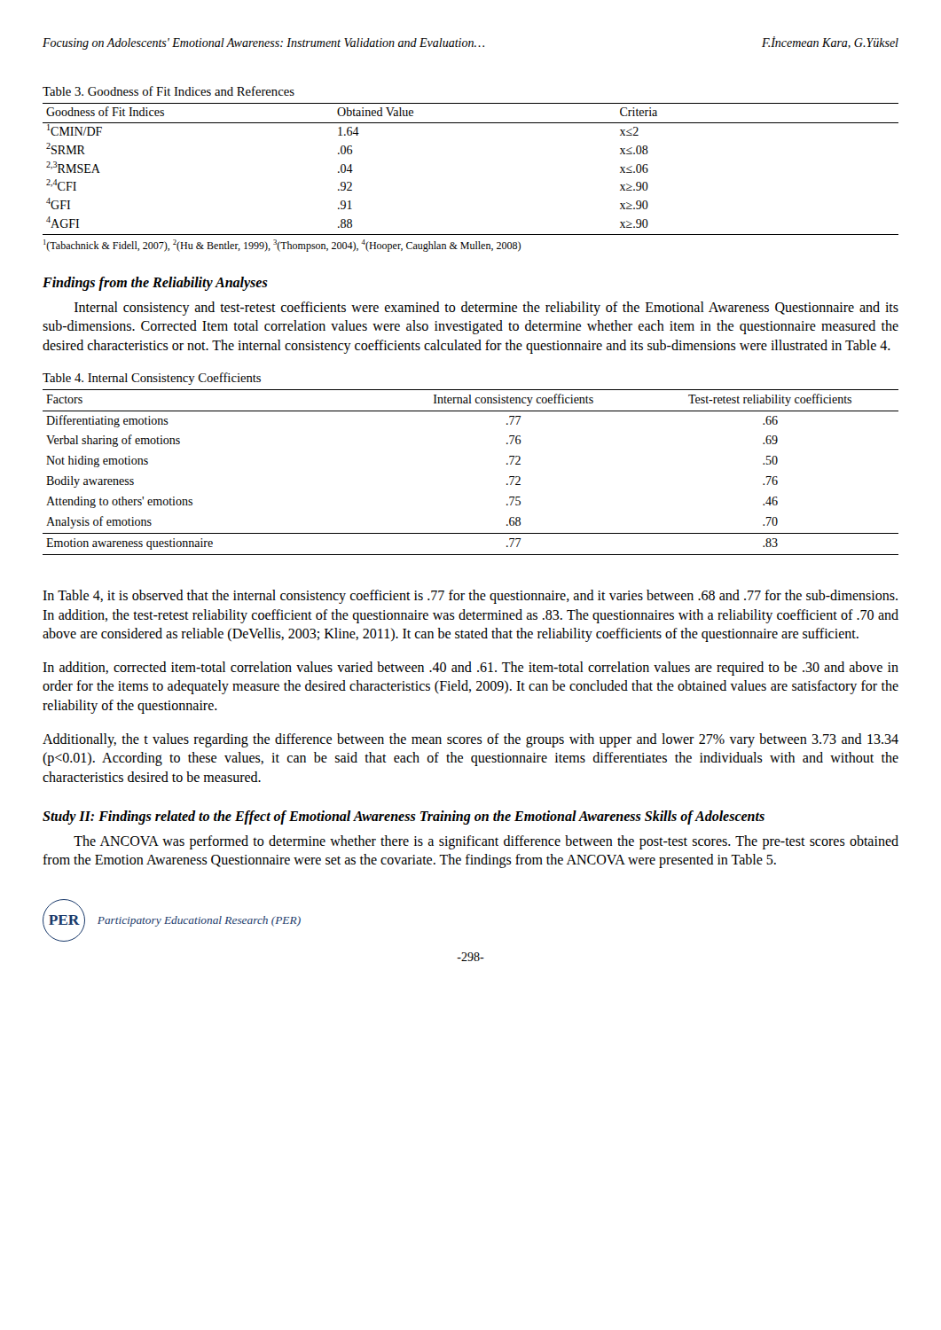Focusing on Adolescents' Emotional Awareness: Instrument Validation and Evaluation… F.İncemean Kara, G.Yüksel
Table 3. Goodness of Fit Indices and References
| Goodness of Fit Indices | Obtained Value | Criteria |
| --- | --- | --- |
| 1 CMIN/DF | 1.64 | x≤2 |
| 2 SRMR | .06 | x≤.08 |
| 2,3 RMSEA | .04 | x≤.06 |
| 2,4 CFI | .92 | x≥.90 |
| 4 GFI | .91 | x≥.90 |
| 4 AGFI | .88 | x≥.90 |
1(Tabachnick & Fidell, 2007), 2(Hu & Bentler, 1999), 3(Thompson, 2004), 4(Hooper, Caughlan & Mullen, 2008)
Findings from the Reliability Analyses
Internal consistency and test-retest coefficients were examined to determine the reliability of the Emotional Awareness Questionnaire and its sub-dimensions. Corrected Item total correlation values were also investigated to determine whether each item in the questionnaire measured the desired characteristics or not. The internal consistency coefficients calculated for the questionnaire and its sub-dimensions were illustrated in Table 4.
Table 4. Internal Consistency Coefficients
| Factors | Internal consistency coefficients | Test-retest reliability coefficients |
| --- | --- | --- |
| Differentiating emotions | .77 | .66 |
| Verbal sharing of emotions | .76 | .69 |
| Not hiding emotions | .72 | .50 |
| Bodily awareness | .72 | .76 |
| Attending to others' emotions | .75 | .46 |
| Analysis of emotions | .68 | .70 |
| Emotion awareness questionnaire | .77 | .83 |
In Table 4, it is observed that the internal consistency coefficient is .77 for the questionnaire, and it varies between .68 and .77 for the sub-dimensions. In addition, the test-retest reliability coefficient of the questionnaire was determined as .83. The questionnaires with a reliability coefficient of .70 and above are considered as reliable (DeVellis, 2003; Kline, 2011). It can be stated that the reliability coefficients of the questionnaire are sufficient.
In addition, corrected item-total correlation values varied between .40 and .61. The item-total correlation values are required to be .30 and above in order for the items to adequately measure the desired characteristics (Field, 2009). It can be concluded that the obtained values are satisfactory for the reliability of the questionnaire.
Additionally, the t values regarding the difference between the mean scores of the groups with upper and lower 27% vary between 3.73 and 13.34 (p<0.01). According to these values, it can be said that each of the questionnaire items differentiates the individuals with and without the characteristics desired to be measured.
Study II: Findings related to the Effect of Emotional Awareness Training on the Emotional Awareness Skills of Adolescents
The ANCOVA was performed to determine whether there is a significant difference between the post-test scores. The pre-test scores obtained from the Emotion Awareness Questionnaire were set as the covariate. The findings from the ANCOVA were presented in Table 5.
PER Participatory Educational Research (PER)
-298-